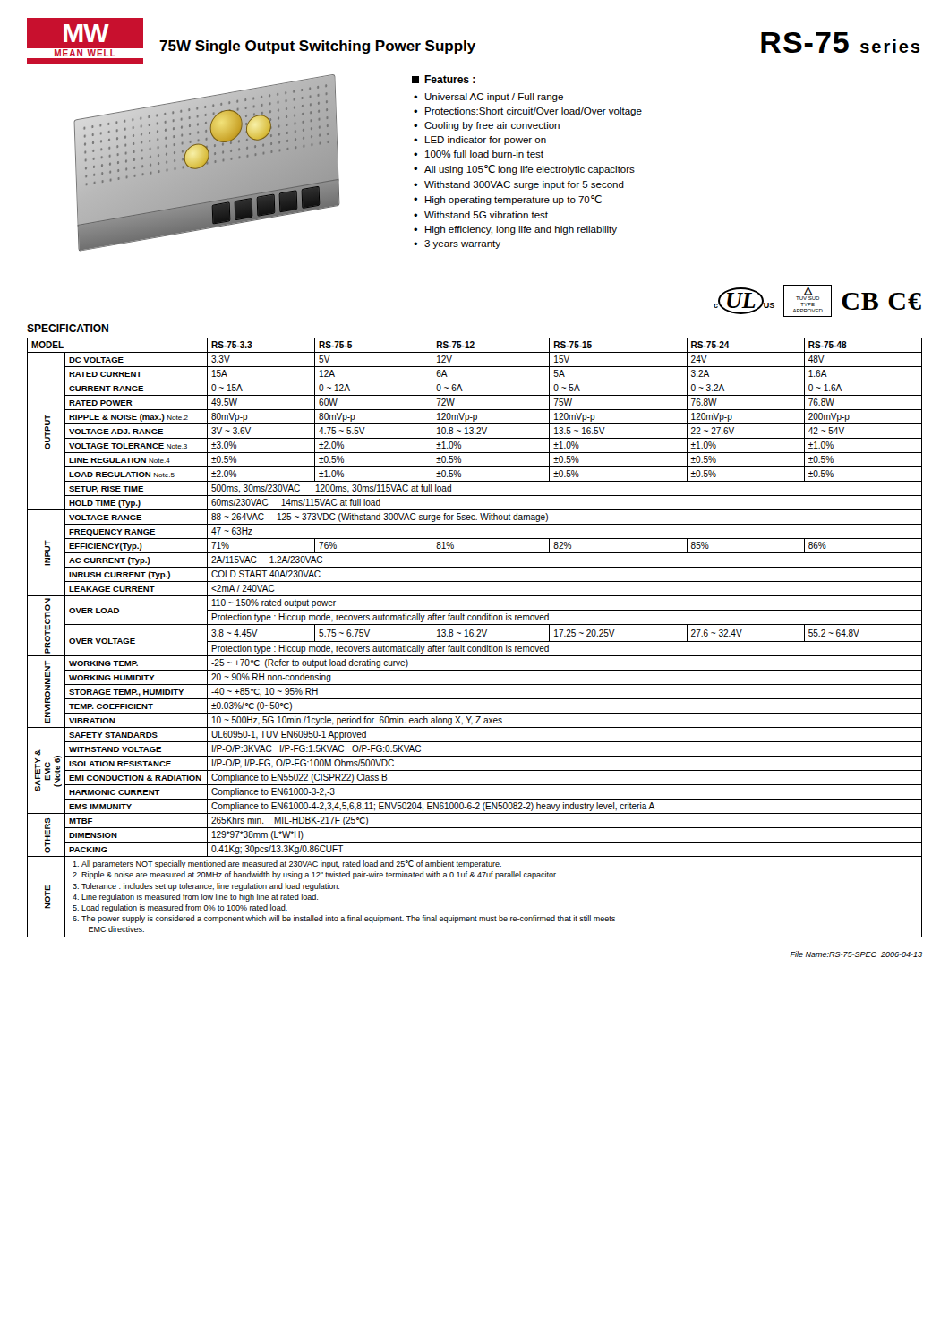MW
MEAN WELL
75W Single Output Switching Power Supply
RS-75 series
Features :
Universal AC input / Full range
Protections:Short circuit/Over load/Over voltage
Cooling by free air convection
LED indicator for power on
100% full load burn-in test
All using 105℃ long life electrolytic capacitors
Withstand 300VAC surge input for 5 second
High operating temperature up to 70℃
Withstand 5G vibration test
High efficiency, long life and high reliability
3 years warranty
cUL US △
TUV SUD
TYPE APPROVED CB C€
SPECIFICATION
| MODEL | RS-75-3.3 | RS-75-5 | RS-75-12 | RS-75-15 | RS-75-24 | RS-75-48 |
| OUTPUT | DC VOLTAGE | 3.3V | 5V | 12V | 15V | 24V | 48V |
| RATED CURRENT | 15A | 12A | 6A | 5A | 3.2A | 1.6A |
| CURRENT RANGE | 0 ~ 15A | 0 ~ 12A | 0 ~ 6A | 0 ~ 5A | 0 ~ 3.2A | 0 ~ 1.6A |
| RATED POWER | 49.5W | 60W | 72W | 75W | 76.8W | 76.8W |
| RIPPLE & NOISE (max.) Note.2 | 80mVp-p | 80mVp-p | 120mVp-p | 120mVp-p | 120mVp-p | 200mVp-p |
| VOLTAGE ADJ. RANGE | 3V ~ 3.6V | 4.75 ~ 5.5V | 10.8 ~ 13.2V | 13.5 ~ 16.5V | 22 ~ 27.6V | 42 ~ 54V |
| VOLTAGE TOLERANCE Note.3 | ±3.0% | ±2.0% | ±1.0% | ±1.0% | ±1.0% | ±1.0% |
| LINE REGULATION Note.4 | ±0.5% | ±0.5% | ±0.5% | ±0.5% | ±0.5% | ±0.5% |
| LOAD REGULATION Note.5 | ±2.0% | ±1.0% | ±0.5% | ±0.5% | ±0.5% | ±0.5% |
| SETUP, RISE TIME | 500ms, 30ms/230VAC 1200ms, 30ms/115VAC at full load |
| HOLD TIME (Typ.) | 60ms/230VAC 14ms/115VAC at full load |
| INPUT | VOLTAGE RANGE | 88 ~ 264VAC 125 ~ 373VDC (Withstand 300VAC surge for 5sec. Without damage) |
| FREQUENCY RANGE | 47 ~ 63Hz |
| EFFICIENCY(Typ.) | 71% | 76% | 81% | 82% | 85% | 86% |
| AC CURRENT (Typ.) | 2A/115VAC 1.2A/230VAC |
| INRUSH CURRENT (Typ.) | COLD START 40A/230VAC |
| LEAKAGE CURRENT | <2mA / 240VAC |
| PROTECTION | OVER LOAD | 110 ~ 150% rated output power |
| Protection type : Hiccup mode, recovers automatically after fault condition is removed |
| OVER VOLTAGE | 3.8 ~ 4.45V | 5.75 ~ 6.75V | 13.8 ~ 16.2V | 17.25 ~ 20.25V | 27.6 ~ 32.4V | 55.2 ~ 64.8V |
| Protection type : Hiccup mode, recovers automatically after fault condition is removed |
| ENVIRONMENT | WORKING TEMP. | -25 ~ +70℃ (Refer to output load derating curve) |
| WORKING HUMIDITY | 20 ~ 90% RH non-condensing |
| STORAGE TEMP., HUMIDITY | -40 ~ +85℃, 10 ~ 95% RH |
| TEMP. COEFFICIENT | ±0.03%/℃ (0~50℃) |
| VIBRATION | 10 ~ 500Hz, 5G 10min./1cycle, period for 60min. each along X, Y, Z axes |
| SAFETY & EMC (Note 6) | SAFETY STANDARDS | UL60950-1, TUV EN60950-1 Approved |
| WITHSTAND VOLTAGE | I/P-O/P:3KVAC I/P-FG:1.5KVAC O/P-FG:0.5KVAC |
| ISOLATION RESISTANCE | I/P-O/P, I/P-FG, O/P-FG:100M Ohms/500VDC |
| EMI CONDUCTION & RADIATION | Compliance to EN55022 (CISPR22) Class B |
| HARMONIC CURRENT | Compliance to EN61000-3-2,-3 |
| EMS IMMUNITY | Compliance to EN61000-4-2,3,4,5,6,8,11; ENV50204, EN61000-6-2 (EN50082-2) heavy industry level, criteria A |
| OTHERS | MTBF | 265Khrs min. MIL-HDBK-217F (25℃) |
| DIMENSION | 129*97*38mm (L*W*H) |
| PACKING | 0.41Kg; 30pcs/13.3Kg/0.86CUFT |
| NOTE | All parameters NOT specially mentioned are measured at 230VAC input, rated load and 25℃ of ambient temperature. Ripple & noise are measured at 20MHz of bandwidth by using a 12" twisted pair-wire terminated with a 0.1uf & 47uf parallel capacitor. Tolerance : includes set up tolerance, line regulation and load regulation. Line regulation is measured from low line to high line at rated load. Load regulation is measured from 0% to 100% rated load. The power supply is considered a component which will be installed into a final equipment. The final equipment must be re-confirmed that it still meets EMC directives. |
File Name:RS-75-SPEC 2006-04-13